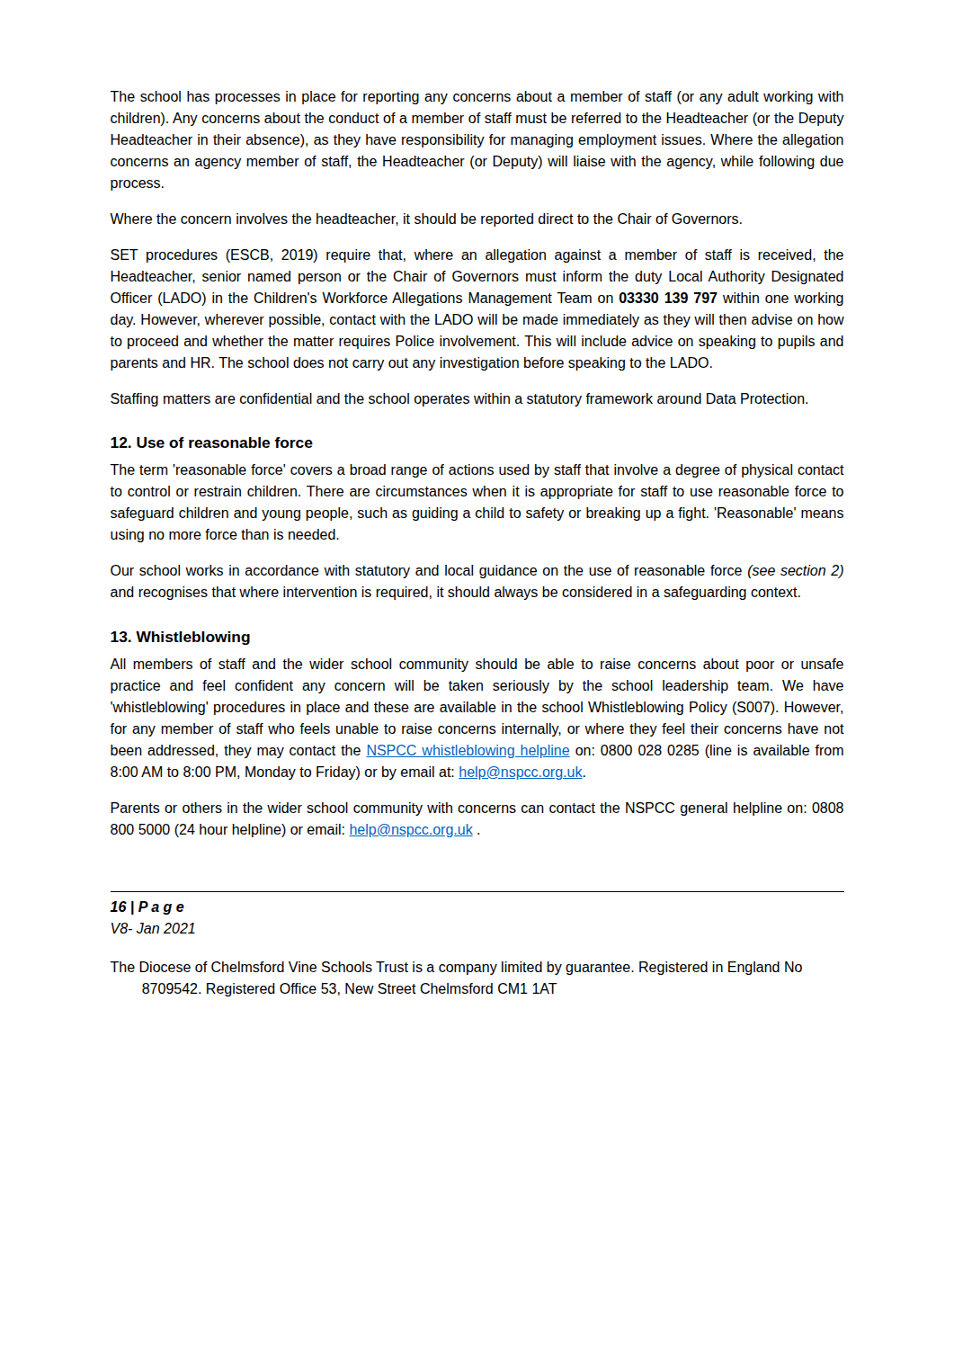The school has processes in place for reporting any concerns about a member of staff (or any adult working with children). Any concerns about the conduct of a member of staff must be referred to the Headteacher (or the Deputy Headteacher in their absence), as they have responsibility for managing employment issues. Where the allegation concerns an agency member of staff, the Headteacher (or Deputy) will liaise with the agency, while following due process.
Where the concern involves the headteacher, it should be reported direct to the Chair of Governors.
SET procedures (ESCB, 2019) require that, where an allegation against a member of staff is received, the Headteacher, senior named person or the Chair of Governors must inform the duty Local Authority Designated Officer (LADO) in the Children's Workforce Allegations Management Team on 03330 139 797 within one working day. However, wherever possible, contact with the LADO will be made immediately as they will then advise on how to proceed and whether the matter requires Police involvement. This will include advice on speaking to pupils and parents and HR. The school does not carry out any investigation before speaking to the LADO.
Staffing matters are confidential and the school operates within a statutory framework around Data Protection.
12. Use of reasonable force
The term 'reasonable force' covers a broad range of actions used by staff that involve a degree of physical contact to control or restrain children. There are circumstances when it is appropriate for staff to use reasonable force to safeguard children and young people, such as guiding a child to safety or breaking up a fight. 'Reasonable' means using no more force than is needed.
Our school works in accordance with statutory and local guidance on the use of reasonable force (see section 2) and recognises that where intervention is required, it should always be considered in a safeguarding context.
13. Whistleblowing
All members of staff and the wider school community should be able to raise concerns about poor or unsafe practice and feel confident any concern will be taken seriously by the school leadership team. We have 'whistleblowing' procedures in place and these are available in the school Whistleblowing Policy (S007). However, for any member of staff who feels unable to raise concerns internally, or where they feel their concerns have not been addressed, they may contact the NSPCC whistleblowing helpline on: 0800 028 0285 (line is available from 8:00 AM to 8:00 PM, Monday to Friday) or by email at: help@nspcc.org.uk.
Parents or others in the wider school community with concerns can contact the NSPCC general helpline on: 0808 800 5000 (24 hour helpline) or email: help@nspcc.org.uk .
16 | P a g e
V8- Jan 2021
The Diocese of Chelmsford Vine Schools Trust is a company limited by guarantee. Registered in England No
8709542. Registered Office 53, New Street Chelmsford CM1 1AT